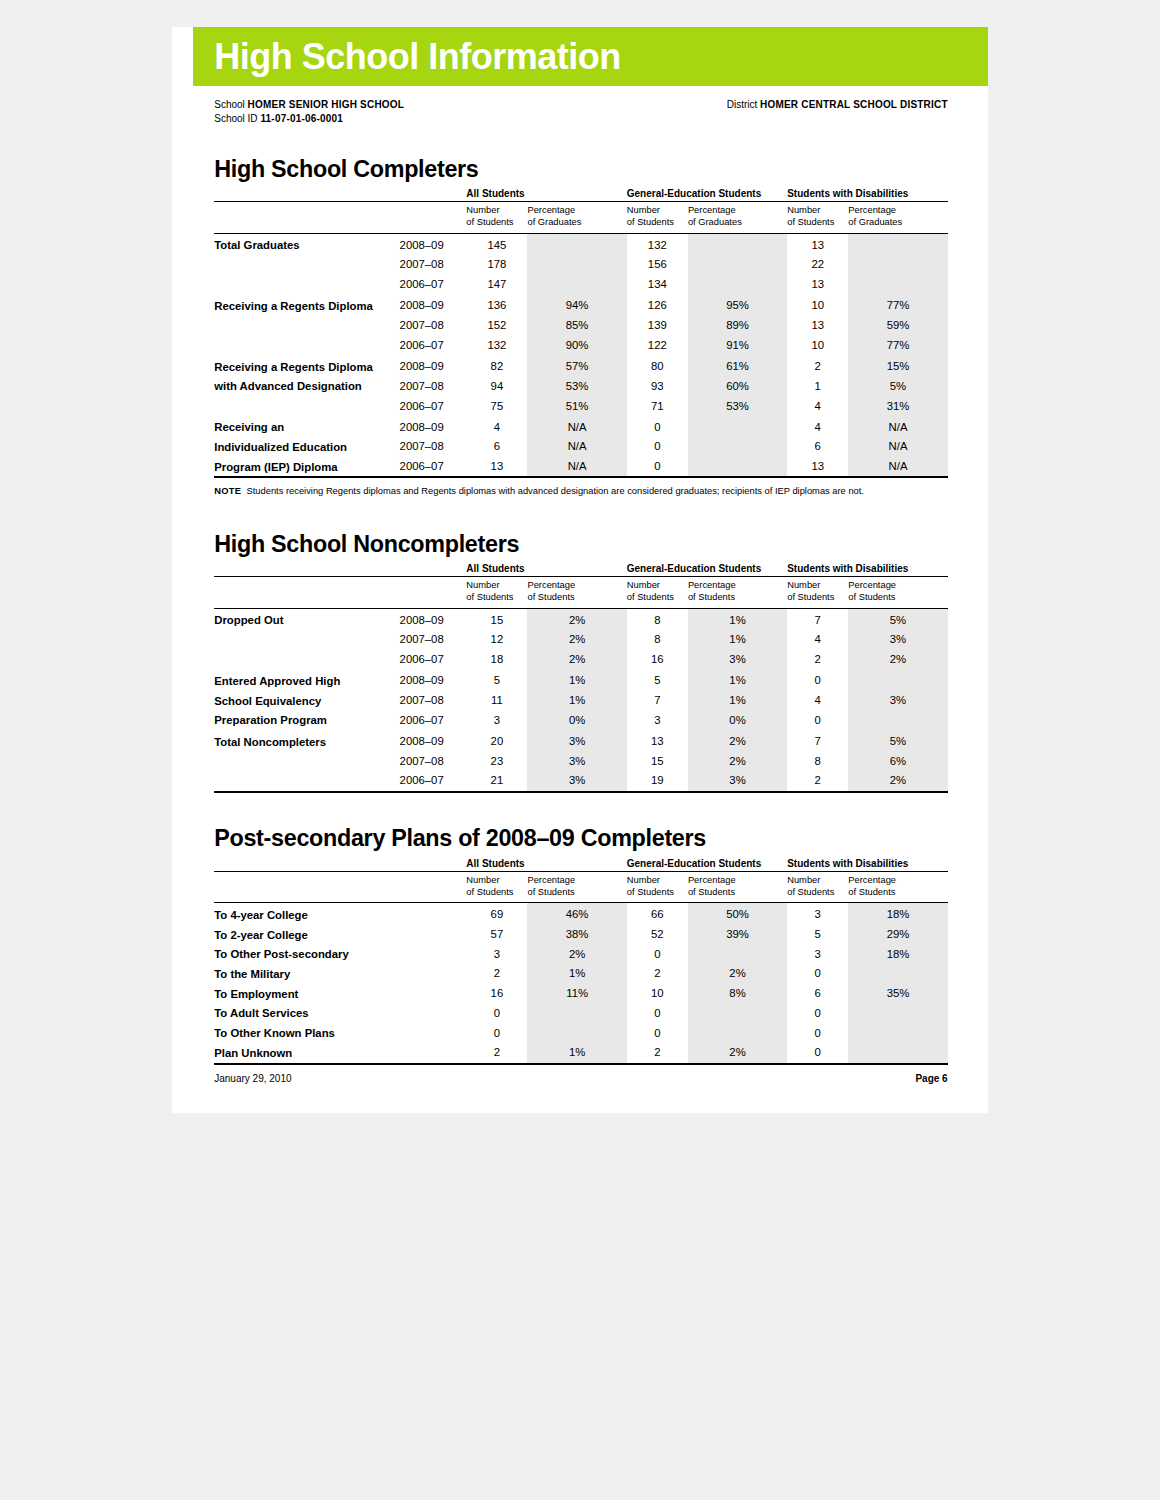High School Information
School HOMER SENIOR HIGH SCHOOL
School ID 11-07-01-06-0001
District HOMER CENTRAL SCHOOL DISTRICT
High School Completers
| | | All Students | General-Education Students | Students with Disabilities |
| --- | --- | --- | --- | --- |
| | | Number of Students | Percentage of Graduates | Number of Students | Percentage of Graduates | Number of Students | Percentage of Graduates |
| Total Graduates | 2008–09 | 145 | | 132 | | 13 | |
| | 2007–08 | 178 | | 156 | | 22 | |
| | 2006–07 | 147 | | 134 | | 13 | |
| Receiving a Regents Diploma | 2008–09 | 136 | 94% | 126 | 95% | 10 | 77% |
| | 2007–08 | 152 | 85% | 139 | 89% | 13 | 59% |
| | 2006–07 | 132 | 90% | 122 | 91% | 10 | 77% |
| Receiving a Regents Diploma | 2008–09 | 82 | 57% | 80 | 61% | 2 | 15% |
| with Advanced Designation | 2007–08 | 94 | 53% | 93 | 60% | 1 | 5% |
| | 2006–07 | 75 | 51% | 71 | 53% | 4 | 31% |
| Receiving an | 2008–09 | 4 | N/A | 0 | | 4 | N/A |
| Individualized Education | 2007–08 | 6 | N/A | 0 | | 6 | N/A |
| Program (IEP) Diploma | 2006–07 | 13 | N/A | 0 | | 13 | N/A |
NOTE Students receiving Regents diplomas and Regents diplomas with advanced designation are considered graduates; recipients of IEP diplomas are not.
High School Noncompleters
| | | All Students | General-Education Students | Students with Disabilities |
| --- | --- | --- | --- | --- |
| | | Number of Students | Percentage of Students | Number of Students | Percentage of Students | Number of Students | Percentage of Students |
| Dropped Out | 2008–09 | 15 | 2% | 8 | 1% | 7 | 5% |
| | 2007–08 | 12 | 2% | 8 | 1% | 4 | 3% |
| | 2006–07 | 18 | 2% | 16 | 3% | 2 | 2% |
| Entered Approved High | 2008–09 | 5 | 1% | 5 | 1% | 0 | |
| School Equivalency | 2007–08 | 11 | 1% | 7 | 1% | 4 | 3% |
| Preparation Program | 2006–07 | 3 | 0% | 3 | 0% | 0 | |
| Total Noncompleters | 2008–09 | 20 | 3% | 13 | 2% | 7 | 5% |
| | 2007–08 | 23 | 3% | 15 | 2% | 8 | 6% |
| | 2006–07 | 21 | 3% | 19 | 3% | 2 | 2% |
Post-secondary Plans of 2008–09 Completers
| | | All Students | General-Education Students | Students with Disabilities |
| --- | --- | --- | --- | --- |
| | | Number of Students | Percentage of Students | Number of Students | Percentage of Students | Number of Students | Percentage of Students |
| To 4-year College | 69 | 46% | 66 | 50% | 3 | 18% |
| To 2-year College | 57 | 38% | 52 | 39% | 5 | 29% |
| To Other Post-secondary | 3 | 2% | 0 | | 3 | 18% |
| To the Military | 2 | 1% | 2 | 2% | 0 | |
| To Employment | 16 | 11% | 10 | 8% | 6 | 35% |
| To Adult Services | 0 | | 0 | | 0 | |
| To Other Known Plans | 0 | | 0 | | 0 | |
| Plan Unknown | 2 | 1% | 2 | 2% | 0 | |
January 29, 2010
Page 6